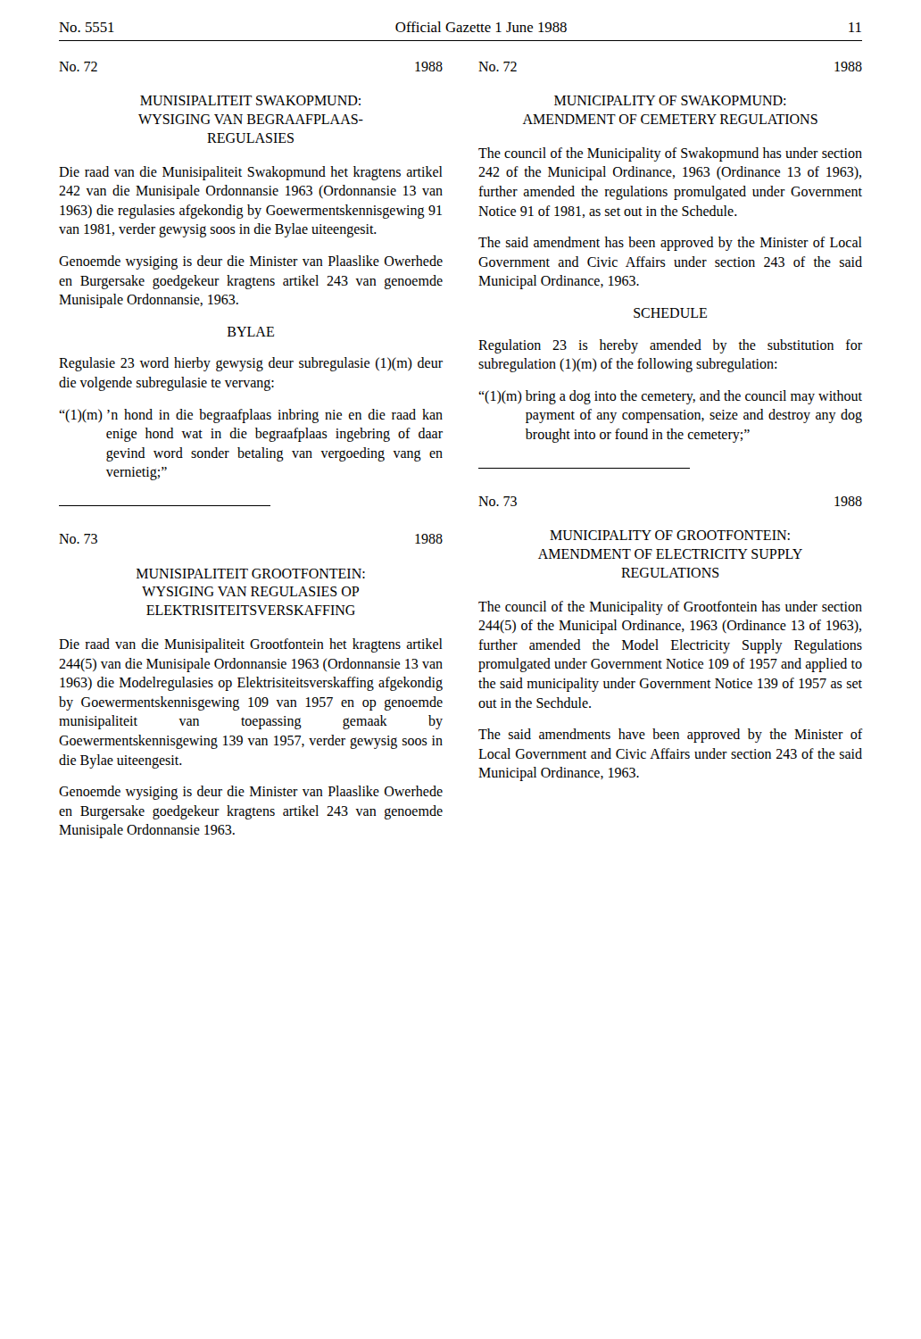No. 5551 Official Gazette 1 June 1988 11
No. 72 1988
Munisipaliteit Swakopmund:
Wysiging van Begraafplaas-
Regulasies
Die raad van die Munisipaliteit Swakopmund het kragtens artikel 242 van die Munisipale Ordonnansie 1963 (Ordonnansie 13 van 1963) die regulasies afgekondig by Goewermentskennisgewing 91 van 1981, verder gewysig soos in die Bylae uiteengesit.
Genoemde wysiging is deur die Minister van Plaaslike Owerhede en Burgersake goedgekeur kragtens artikel 243 van genoemde Munisipale Ordonnansie, 1963.
Bylae
Regulasie 23 word hierby gewysig deur subregulasie (1)(m) deur die volgende subregulasie te vervang:
“(1)(m) ’n hond in die begraafplaas inbring nie en die raad kan enige hond wat in die begraafplaas ingebring of daar gevind word sonder betaling van vergoeding vang en vernietig;”
No. 73 1988
Munisipaliteit Grootfontein:
Wysiging van Regulasies op
Elektrisiteitsverskaffing
Die raad van die Munisipaliteit Grootfontein het kragtens artikel 244(5) van die Munisipale Ordonnansie 1963 (Ordonnansie 13 van 1963) die Modelregulasies op Elektrisiteitsverskaffing afgekondig by Goewermentskennisgewing 109 van 1957 en op genoemde munisipaliteit van toepassing gemaak by Goewermentskennisgewing 139 van 1957, verder gewysig soos in die Bylae uiteengesit.
Genoemde wysiging is deur die Minister van Plaaslike Owerhede en Burgersake goedgekeur kragtens artikel 243 van genoemde Munisipale Ordonnansie 1963.
No. 72 1988
Municipality of Swakopmund:
Amendment of Cemetery Regulations
The council of the Municipality of Swakopmund has under section 242 of the Municipal Ordinance, 1963 (Ordinance 13 of 1963), further amended the regulations promulgated under Government Notice 91 of 1981, as set out in the Schedule.
The said amendment has been approved by the Minister of Local Government and Civic Affairs under section 243 of the said Municipal Ordinance, 1963.
Schedule
Regulation 23 is hereby amended by the substitution for subregulation (1)(m) of the following subregulation:
“(1)(m) bring a dog into the cemetery, and the council may without payment of any compensation, seize and destroy any dog brought into or found in the cemetery;”
No. 73 1988
Municipality of Grootfontein:
Amendment of Electricity Supply
Regulations
The council of the Municipality of Grootfontein has under section 244(5) of the Municipal Ordinance, 1963 (Ordinance 13 of 1963), further amended the Model Electricity Supply Regulations promulgated under Government Notice 109 of 1957 and applied to the said municipality under Government Notice 139 of 1957 as set out in the Sechdule.
The said amendments have been approved by the Minister of Local Government and Civic Affairs under section 243 of the said Municipal Ordinance, 1963.